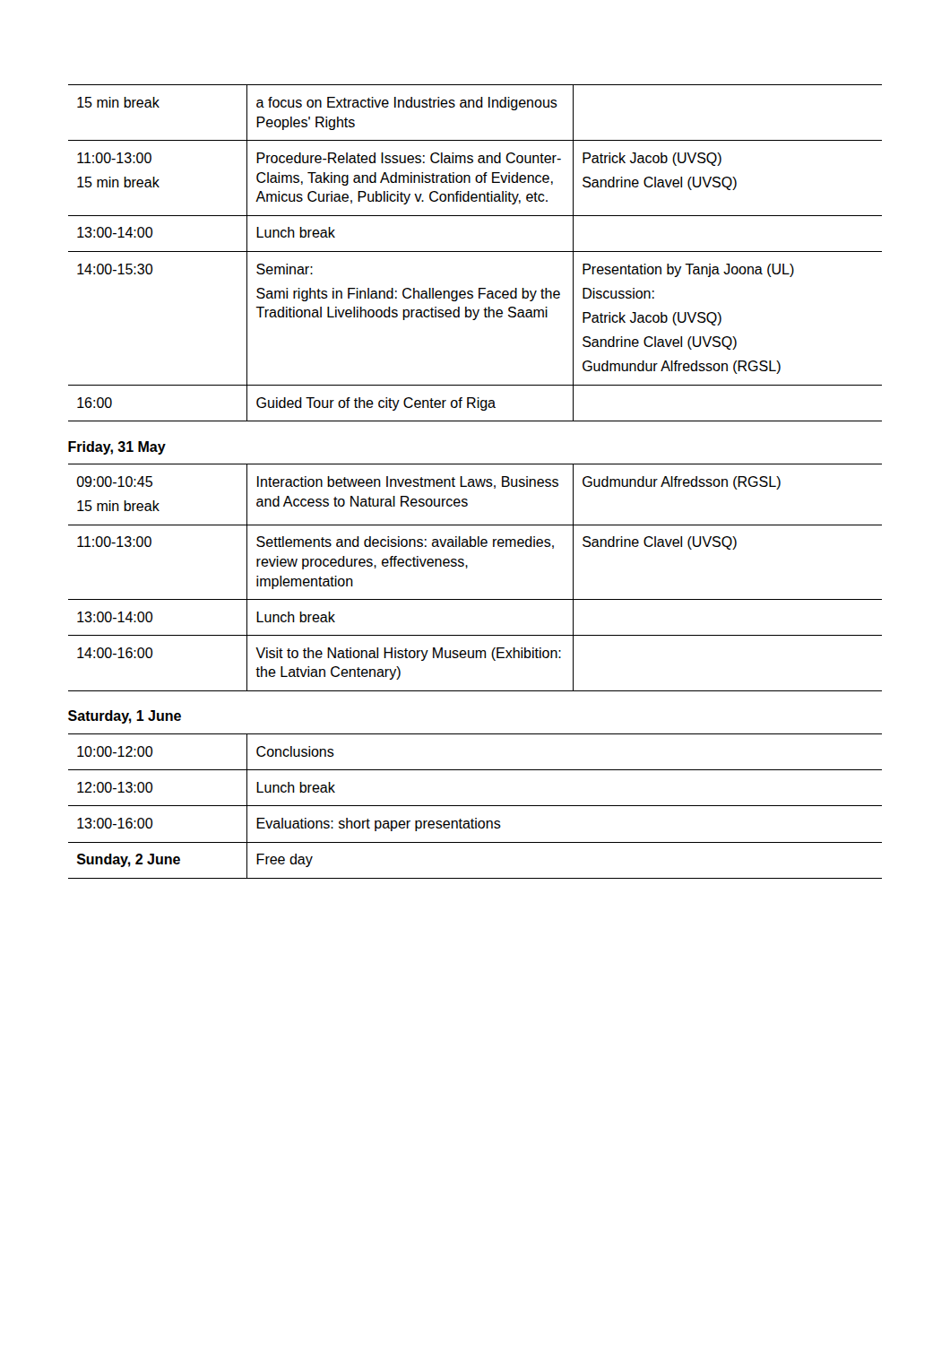| 15 min break | a focus on Extractive Industries and Indigenous Peoples' Rights | |
| 11:00-13:00 15 min break | Procedure-Related Issues: Claims and Counter-Claims, Taking and Administration of Evidence, Amicus Curiae, Publicity v. Confidentiality, etc. | Patrick Jacob (UVSQ) Sandrine Clavel (UVSQ) |
| 13:00-14:00 | Lunch break | |
| 14:00-15:30 | Seminar: Sami rights in Finland: Challenges Faced by the Traditional Livelihoods practised by the Saami | Presentation by Tanja Joona (UL) Discussion: Patrick Jacob (UVSQ) Sandrine Clavel (UVSQ) Gudmundur Alfredsson (RGSL) |
| 16:00 | Guided Tour of the city Center of Riga | |
Friday, 31 May
| 09:00-10:45 15 min break | Interaction between Investment Laws, Business and Access to Natural Resources | Gudmundur Alfredsson (RGSL) |
| 11:00-13:00 | Settlements and decisions: available remedies, review procedures, effectiveness, implementation | Sandrine Clavel (UVSQ) |
| 13:00-14:00 | Lunch break | |
| 14:00-16:00 | Visit to the National History Museum (Exhibition: the Latvian Centenary) | |
Saturday, 1 June
| 10:00-12:00 | Conclusions |
| 12:00-13:00 | Lunch break |
| 13:00-16:00 | Evaluations: short paper presentations |
| Sunday, 2 June | Free day |